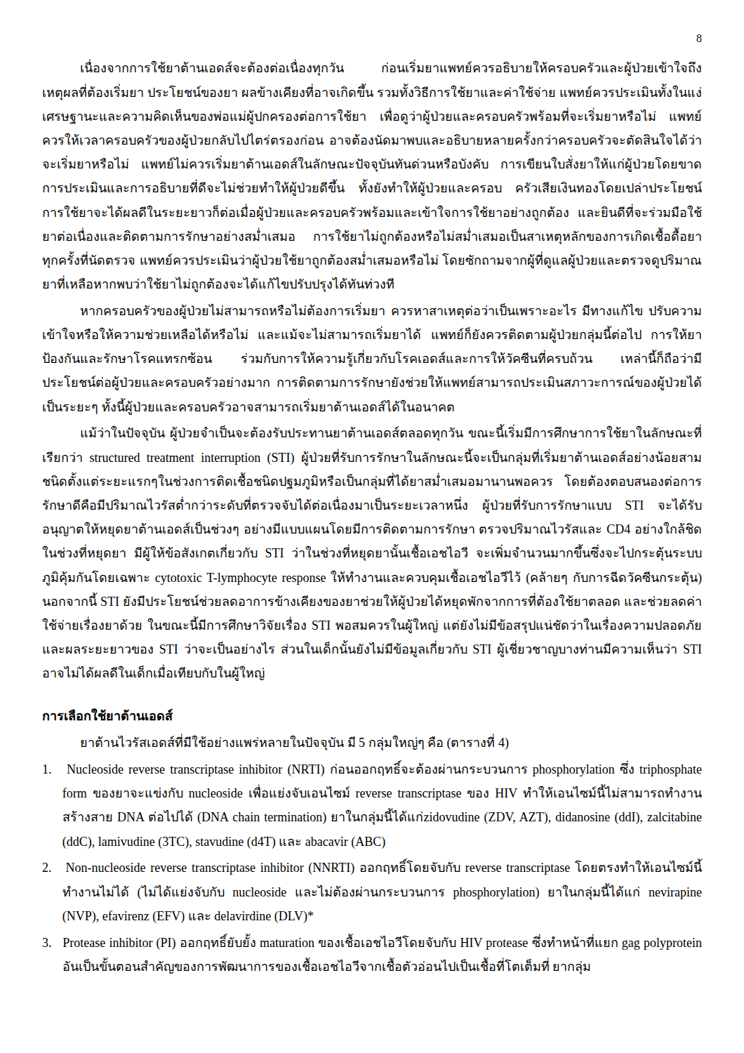8
เนื่องจากการใช้ยาต้านเอดส์จะต้องต่อเนื่องทุกวัน ก่อนเริ่มยาแพทย์ควรอธิบายให้ครอบครัวและผู้ป่วยเข้าใจถึงเหตุผลที่ต้องเริ่มยา ประโยชน์ของยา ผลข้างเคียงที่อาจเกิดขึ้น รวมทั้งวิธีการใช้ยาและค่าใช้จ่าย แพทย์ควรประเมินทั้งในแง่เศรษฐานะและความคิดเห็นของพ่อแม่ผู้ปกครองต่อการใช้ยา เพื่อดูว่าผู้ป่วยและครอบครัวพร้อมที่จะเริ่มยาหรือไม่ แพทย์ควรให้เวลาครอบครัวของผู้ป่วยกลับไปไตร่ตรองก่อน อาจต้องนัดมาพบและอธิบายหลายครั้งกว่าครอบครัวจะตัดสินใจได้ว่าจะเริ่มยาหรือไม่ แพทย์ไม่ควรเริ่มยาต้านเอดส์ในลักษณะปัจจุบันทันด่วนหรือบังคับ การเขียนใบสั่งยาให้แก่ผู้ป่วยโดยขาดการประเมินและการอธิบายที่ดีจะไม่ช่วยทำให้ผู้ป่วยดีขึ้น ทั้งยังทำให้ผู้ป่วยและครอบ ครัวเสียเงินทองโดยเปล่าประโยชน์ การใช้ยาจะได้ผลดีในระยะยาวก็ต่อเมื่อผู้ป่วยและครอบครัวพร้อมและเข้าใจการใช้ยาอย่างถูกต้อง และยินดีที่จะร่วมมือใช้ยาต่อเนื่องและติดตามการรักษาอย่างสม่ำเสมอ การใช้ยาไม่ถูกต้องหรือไม่สม่ำเสมอเป็นสาเหตุหลักของการเกิดเชื้อดื้อยา ทุกครั้งที่นัดตรวจ แพทย์ควรประเมินว่าผู้ป่วยใช้ยาถูกต้องสม่ำเสมอหรือไม่ โดยซักถามจากผู้ที่ดูแลผู้ป่วยและตรวจดูปริมาณยาที่เหลือหากพบว่าใช้ยาไม่ถูกต้องจะได้แก้ไขปรับปรุงได้ทันท่วงที
หากครอบครัวของผู้ป่วยไม่สามารถหรือไม่ต้องการเริ่มยา ควรหาสาเหตุต่อว่าเป็นเพราะอะไร มีทางแก้ไข ปรับความเข้าใจหรือให้ความช่วยเหลือได้หรือไม่ และแม้จะไม่สามารถเริ่มยาได้ แพทย์ก็ยังควรติดตามผู้ป่วยกลุ่มนี้ต่อไป การให้ยาป้องกันและรักษาโรคแทรกซ้อน ร่วมกับการให้ความรู้เกี่ยวกับโรคเอดส์และการให้วัคซีนที่ครบถ้วน เหล่านี้ก็ถือว่ามีประโยชน์ต่อผู้ป่วยและครอบครัวอย่างมาก การติดตามการรักษายังช่วยให้แพทย์สามารถประเมินสภาวะการณ์ของผู้ป่วยได้เป็นระยะๆ ทั้งนี้ผู้ป่วยและครอบครัวอาจสามารถเริ่มยาต้านเอดส์ได้ในอนาคต
แม้ว่าในปัจจุบัน ผู้ป่วยจำเป็นจะต้องรับประทานยาต้านเอดส์ตลอดทุกวัน ขณะนี้เริ่มมีการศึกษาการใช้ยาในลักษณะที่เรียกว่า structured treatment interruption (STI) ผู้ป่วยที่รับการรักษาในลักษณะนี้จะเป็นกลุ่มที่เริ่มยาต้านเอดส์อย่างน้อยสามชนิดตั้งแต่ระยะแรกๆในช่วงการติดเชื้อชนิดปฐมภูมิหรือเป็นกลุ่มที่ได้ยาสม่ำเสมอมานานพอควร โดยต้องตอบสนองต่อการรักษาดีคือมีปริมาณไวรัสต่ำกว่าระดับที่ตรวจจับได้ต่อเนื่องมาเป็นระยะเวลาหนึ่ง ผู้ป่วยที่รับการรักษาแบบ STI จะได้รับอนุญาตให้หยุดยาต้านเอดส์เป็นช่วงๆ อย่างมีแบบแผนโดยมีการติดตามการรักษา ตรวจปริมาณไวรัสและ CD4 อย่างใกล้ชิดในช่วงที่หยุดยา มีผู้ให้ข้อสังเกตเกี่ยวกับ STI ว่าในช่วงที่หยุดยานั้นเชื้อเอชไอวี จะเพิ่มจำนวนมากขึ้นซึ่งจะไปกระตุ้นระบบภูมิคุ้มกันโดยเฉพาะ cytotoxic T-lymphocyte response ให้ทำงานและควบคุมเชื้อเอชไอวีไว้ (คล้ายๆ กับการฉีดวัคซีนกระตุ้น) นอกจากนี้ STI ยังมีประโยชน์ช่วยลดอาการข้างเคียงของยาช่วยให้ผู้ป่วยได้หยุดพักจากการที่ต้องใช้ยาตลอด และช่วยลดค่าใช้จ่ายเรื่องยาด้วย ในขณะนี้มีการศึกษาวิจัยเรื่อง STI พอสมควรในผู้ใหญ่ แต่ยังไม่มีข้อสรุปแน่ชัดว่าในเรื่องความปลอดภัยและผลระยะยาวของ STI ว่าจะเป็นอย่างไร ส่วนในเด็กนั้นยังไม่มีข้อมูลเกี่ยวกับ STI ผู้เชี่ยวชาญบางท่านมีความเห็นว่า STI อาจไม่ได้ผลดีในเด็กเมื่อเทียบกับในผู้ใหญ่
การเลือกใช้ยาต้านเอดส์
ยาต้านไวรัสเอดส์ที่มีใช้อย่างแพร่หลายในปัจจุบัน มี 5 กลุ่มใหญ่ๆ คือ (ตารางที่ 4)
1. Nucleoside reverse transcriptase inhibitor (NRTI) ก่อนออกฤทธิ์จะต้องผ่านกระบวนการ phosphorylation ซึ่ง triphosphate form ของยาจะแข่งกับ nucleoside เพื่อแย่งจับเอนไซม์ reverse transcriptase ของ HIV ทำให้เอนไซม์นี้ไม่สามารถทำงานสร้างสาย DNA ต่อไปได้ (DNA chain termination) ยาในกลุ่มนี้ได้แก่zidovudine (ZDV, AZT), didanosine (ddI), zalcitabine (ddC), lamivudine (3TC), stavudine (d4T) และ abacavir (ABC)
2. Non-nucleoside reverse transcriptase inhibitor (NNRTI) ออกฤทธิ์โดยจับกับ reverse transcriptase โดยตรงทำให้เอนไซม์นี้ทำงานไม่ได้ (ไม่ได้แย่งจับกับ nucleoside และไม่ต้องผ่านกระบวนการ phosphorylation) ยาในกลุ่มนี้ได้แก่ nevirapine (NVP), efavirenz (EFV) และ delavirdine (DLV)*
3. Protease inhibitor (PI) ออกฤทธิ์ยับยั้ง maturation ของเชื้อเอชไอวีโดยจับกับ HIV protease ซึ่งทำหน้าที่แยก gag polyprotein อันเป็นขั้นตอนสำคัญของการพัฒนาการของเชื้อเอชไอวีจากเชื้อตัวอ่อนไปเป็นเชื้อที่โตเต็มที่ ยากลุ่ม